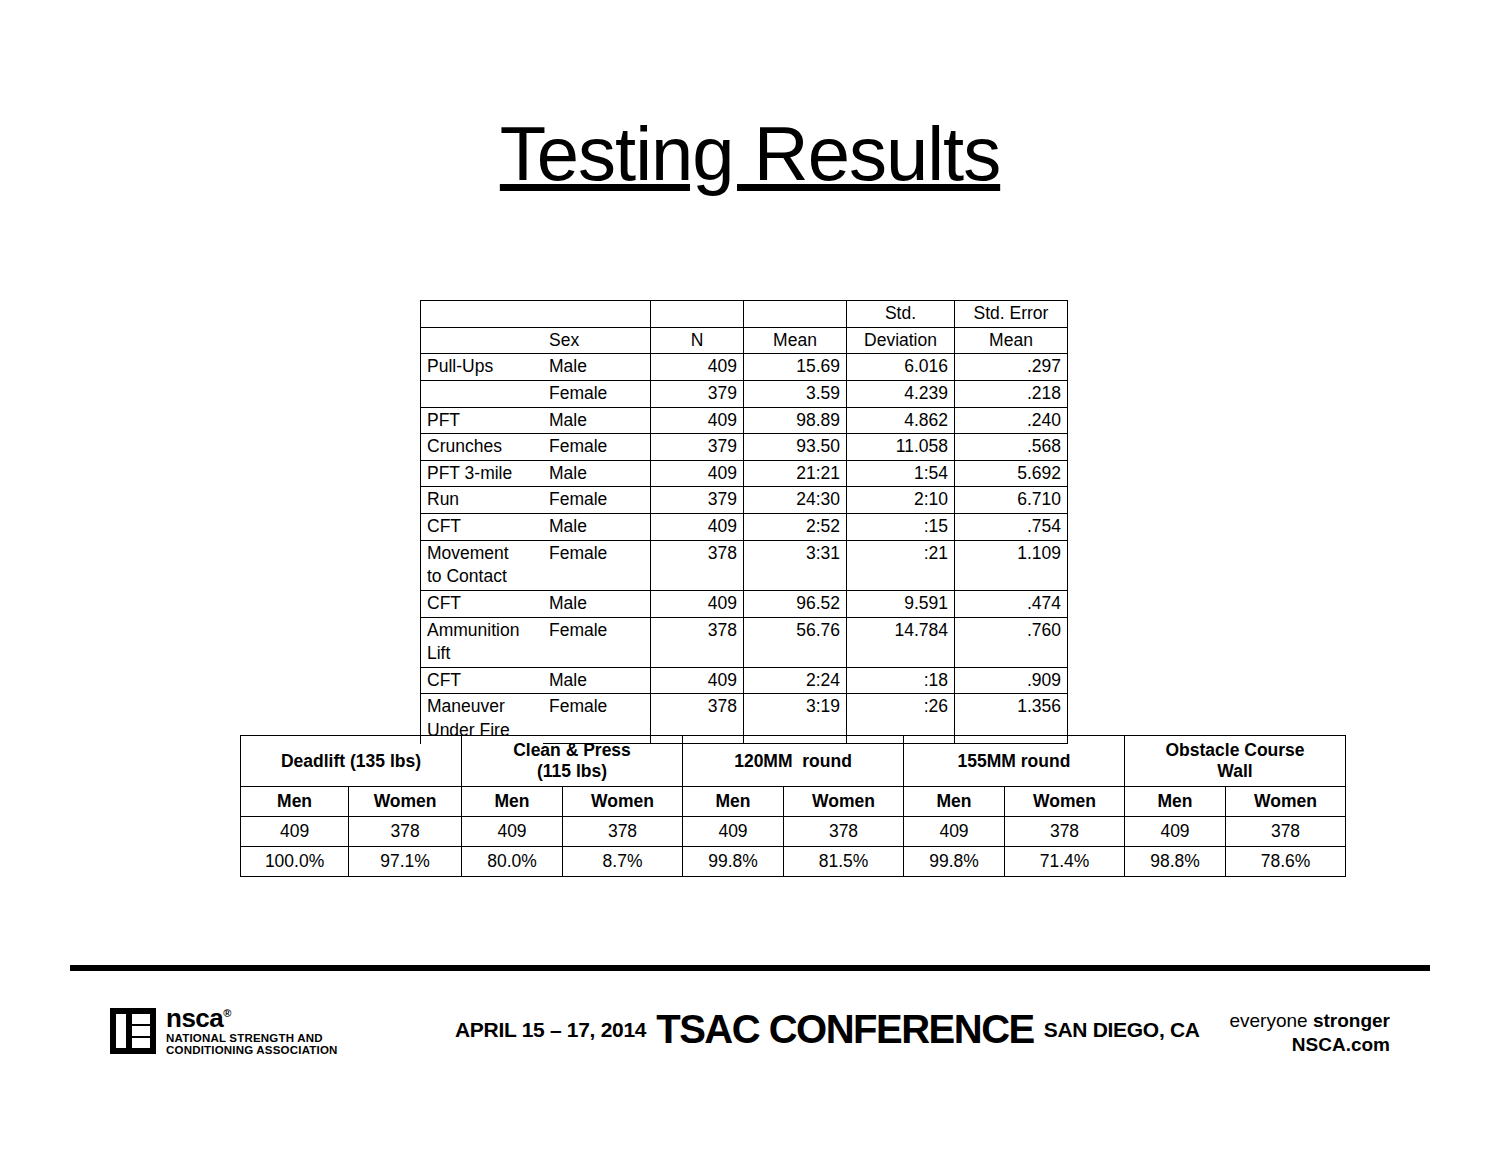Testing Results
| | | | | Std. | Std. Error |
| --- | --- | --- | --- | --- | --- |
| | Sex | N | Mean | Deviation | Mean |
| Pull-Ups | Male | 409 | 15.69 | 6.016 | .297 |
| | Female | 379 | 3.59 | 4.239 | .218 |
| PFT | Male | 409 | 98.89 | 4.862 | .240 |
| Crunches | Female | 379 | 93.50 | 11.058 | .568 |
| PFT 3-mile | Male | 409 | 21:21 | 1:54 | 5.692 |
| Run | Female | 379 | 24:30 | 2:10 | 6.710 |
| CFT | Male | 409 | 2:52 | :15 | .754 |
| Movement to Contact | Female | 378 | 3:31 | :21 | 1.109 |
| CFT | Male | 409 | 96.52 | 9.591 | .474 |
| Ammunition Lift | Female | 378 | 56.76 | 14.784 | .760 |
| CFT | Male | 409 | 2:24 | :18 | .909 |
| Maneuver Under Fire | Female | 378 | 3:19 | :26 | 1.356 |
| Deadlift (135 lbs) | Clean & Press (115 lbs) | 120MM round | 155MM round | Obstacle Course Wall |
| --- | --- | --- | --- | --- |
| Men | Women | Men | Women | Men | Women | Men | Women | Men | Women |
| 409 | 378 | 409 | 378 | 409 | 378 | 409 | 378 | 409 | 378 |
| 100.0% | 97.1% | 80.0% | 8.7% | 99.8% | 81.5% | 99.8% | 71.4% | 98.8% | 78.6% |
nsca®
NATIONAL STRENGTH AND
CONDITIONING ASSOCIATION
APRIL 15 – 17, 2014 TSAC CONFERENCE SAN DIEGO, CA
everyone stronger
NSCA.com